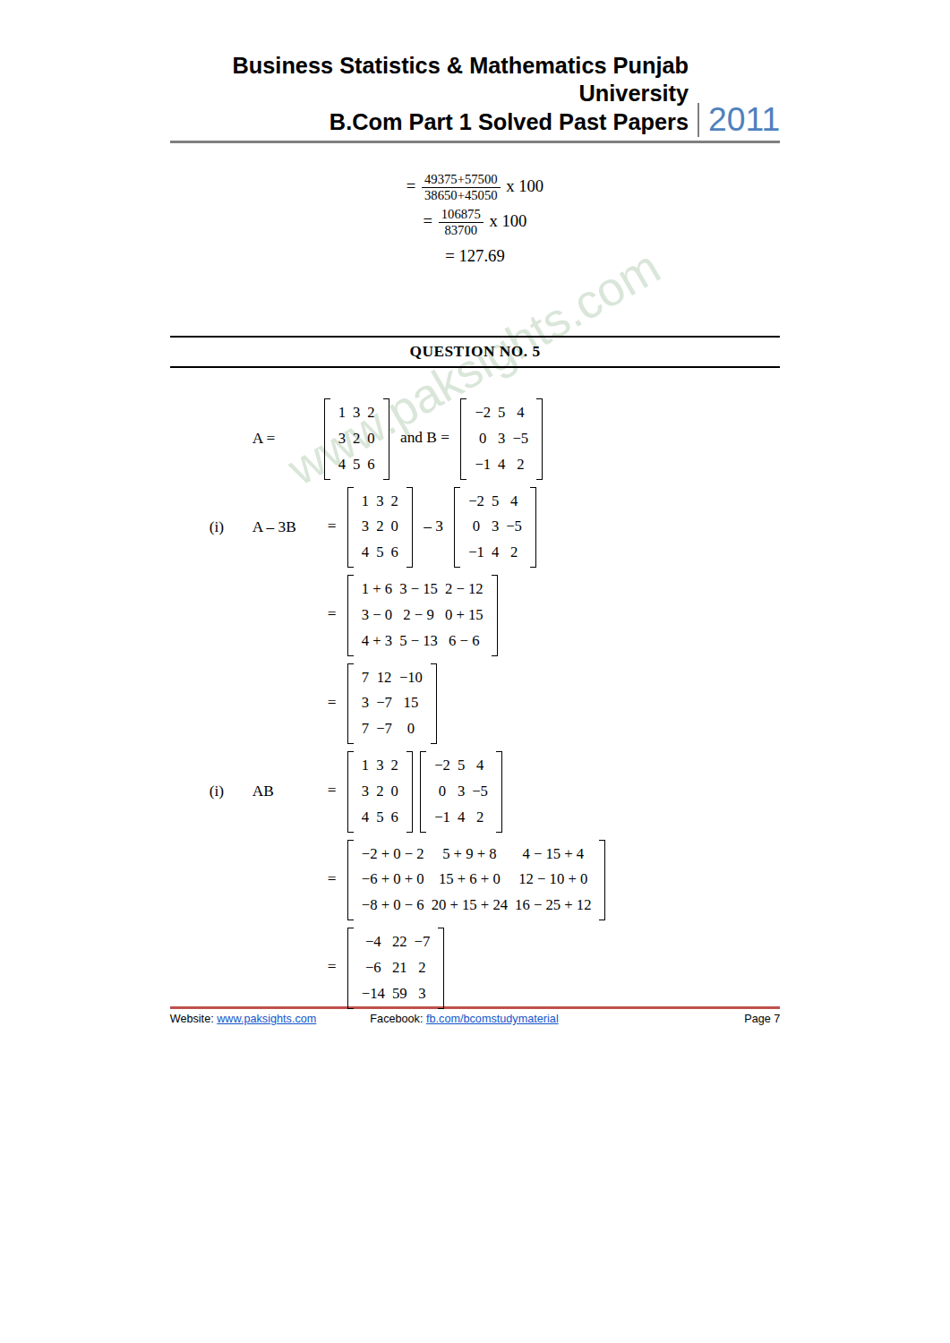Business Statistics & Mathematics Punjab University
B.Com Part 1 Solved Past Papers
2011
www.paksights.com
= 49375+5750038650+45050 x 100
= 10687583700 x 100
= 127.69
QUESTION NO. 5
| | A = | / 1 / 3 / 2 / / 3 / 2 / 0 / / 4 / 5 / 6 / and B = / −2 / 5 / 4 / / 0 / 3 / −5 / / −1 / 4 / 2 / |
| (i) | A – 3B | = / 1 / 3 / 2 / / 3 / 2 / 0 / / 4 / 5 / 6 / – 3 / −2 / 5 / 4 / / 0 / 3 / −5 / / −1 / 4 / 2 / |
| | | = / 1 + 6 / 3 − 15 / 2 − 12 / / 3 − 0 / 2 − 9 / 0 + 15 / / 4 + 3 / 5 − 13 / 6 − 6 / |
| | | = / 7 / 12 / −10 / / 3 / −7 / 15 / / 7 / −7 / 0 / |
| (i) | AB | = / 1 / 3 / 2 / / 3 / 2 / 0 / / 4 / 5 / 6 / / −2 / 5 / 4 / / 0 / 3 / −5 / / −1 / 4 / 2 / |
| | | = / −2 + 0 − 2 / 5 + 9 + 8 / 4 − 15 + 4 / / −6 + 0 + 0 / 15 + 6 + 0 / 12 − 10 + 0 / / −8 + 0 − 6 / 20 + 15 + 24 / 16 − 25 + 12 / |
| | | = / −4 / 22 / −7 / / −6 / 21 / 2 / / −14 / 59 / 3 / |
Website: www.paksights.com
Facebook: fb.com/bcomstudymaterial
Page 7